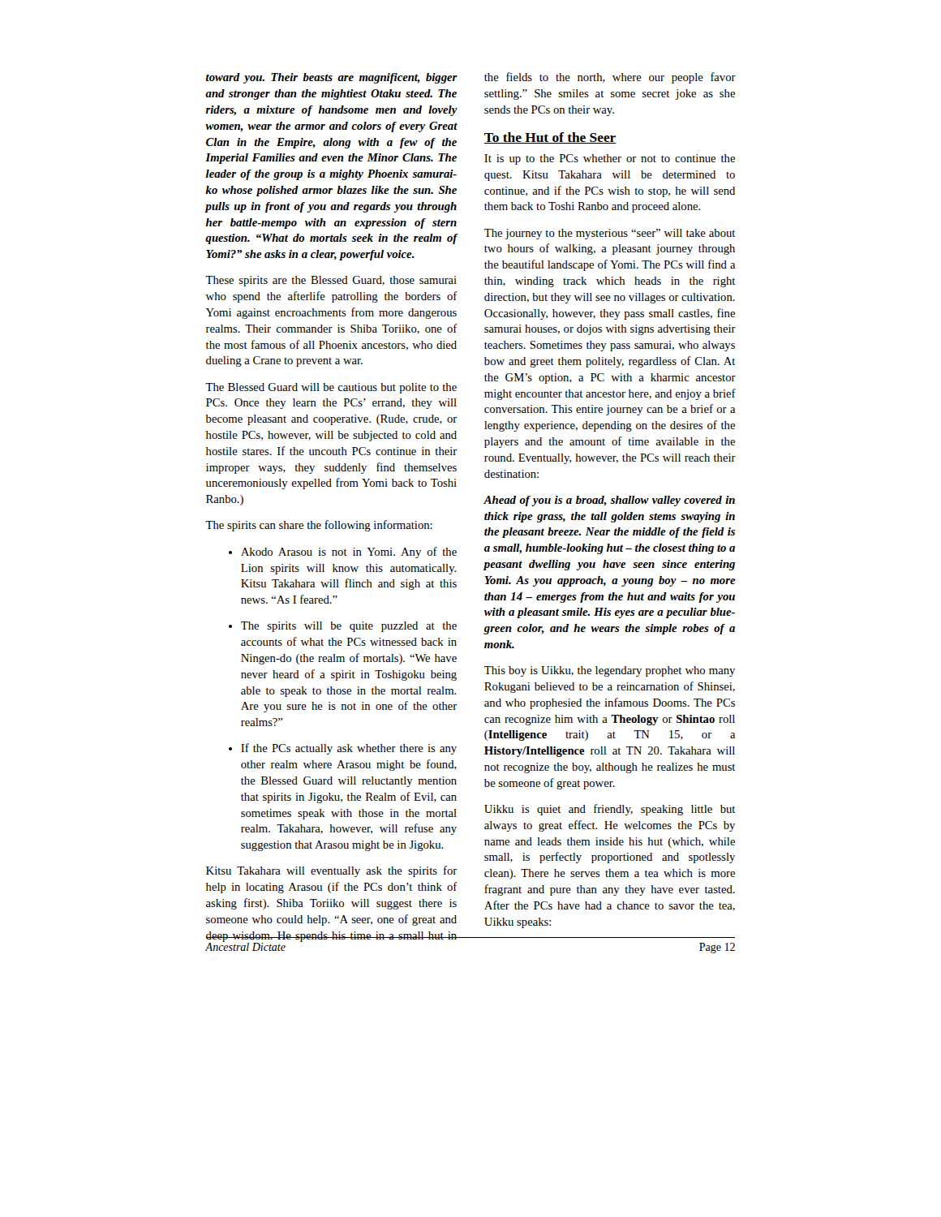toward you. Their beasts are magnificent, bigger and stronger than the mightiest Otaku steed. The riders, a mixture of handsome men and lovely women, wear the armor and colors of every Great Clan in the Empire, along with a few of the Imperial Families and even the Minor Clans. The leader of the group is a mighty Phoenix samurai-ko whose polished armor blazes like the sun. She pulls up in front of you and regards you through her battle-mempo with an expression of stern question. “What do mortals seek in the realm of Yomi?” she asks in a clear, powerful voice.
These spirits are the Blessed Guard, those samurai who spend the afterlife patrolling the borders of Yomi against encroachments from more dangerous realms. Their commander is Shiba Toriiko, one of the most famous of all Phoenix ancestors, who died dueling a Crane to prevent a war.
The Blessed Guard will be cautious but polite to the PCs. Once they learn the PCs’ errand, they will become pleasant and cooperative. (Rude, crude, or hostile PCs, however, will be subjected to cold and hostile stares. If the uncouth PCs continue in their improper ways, they suddenly find themselves unceremoniously expelled from Yomi back to Toshi Ranbo.)
The spirits can share the following information:
Akodo Arasou is not in Yomi. Any of the Lion spirits will know this automatically. Kitsu Takahara will flinch and sigh at this news. “As I feared.”
The spirits will be quite puzzled at the accounts of what the PCs witnessed back in Ningen-do (the realm of mortals). “We have never heard of a spirit in Toshigoku being able to speak to those in the mortal realm. Are you sure he is not in one of the other realms?”
If the PCs actually ask whether there is any other realm where Arasou might be found, the Blessed Guard will reluctantly mention that spirits in Jigoku, the Realm of Evil, can sometimes speak with those in the mortal realm. Takahara, however, will refuse any suggestion that Arasou might be in Jigoku.
Kitsu Takahara will eventually ask the spirits for help in locating Arasou (if the PCs don’t think of asking first). Shiba Toriiko will suggest there is someone who could help. “A seer, one of great and deep wisdom. He spends his time in a small hut in the fields to the north, where our people favor settling.” She smiles at some secret joke as she sends the PCs on their way.
To the Hut of the Seer
It is up to the PCs whether or not to continue the quest. Kitsu Takahara will be determined to continue, and if the PCs wish to stop, he will send them back to Toshi Ranbo and proceed alone.
The journey to the mysterious “seer” will take about two hours of walking, a pleasant journey through the beautiful landscape of Yomi. The PCs will find a thin, winding track which heads in the right direction, but they will see no villages or cultivation. Occasionally, however, they pass small castles, fine samurai houses, or dojos with signs advertising their teachers. Sometimes they pass samurai, who always bow and greet them politely, regardless of Clan. At the GM’s option, a PC with a kharmic ancestor might encounter that ancestor here, and enjoy a brief conversation. This entire journey can be a brief or a lengthy experience, depending on the desires of the players and the amount of time available in the round. Eventually, however, the PCs will reach their destination:
Ahead of you is a broad, shallow valley covered in thick ripe grass, the tall golden stems swaying in the pleasant breeze. Near the middle of the field is a small, humble-looking hut – the closest thing to a peasant dwelling you have seen since entering Yomi. As you approach, a young boy – no more than 14 – emerges from the hut and waits for you with a pleasant smile. His eyes are a peculiar blue-green color, and he wears the simple robes of a monk.
This boy is Uikku, the legendary prophet who many Rokugani believed to be a reincarnation of Shinsei, and who prophesied the infamous Dooms. The PCs can recognize him with a Theology or Shintao roll (Intelligence trait) at TN 15, or a History/Intelligence roll at TN 20. Takahara will not recognize the boy, although he realizes he must be someone of great power.
Uikku is quiet and friendly, speaking little but always to great effect. He welcomes the PCs by name and leads them inside his hut (which, while small, is perfectly proportioned and spotlessly clean). There he serves them a tea which is more fragrant and pure than any they have ever tasted. After the PCs have had a chance to savor the tea, Uikku speaks:
Ancestral Dictate Page 12